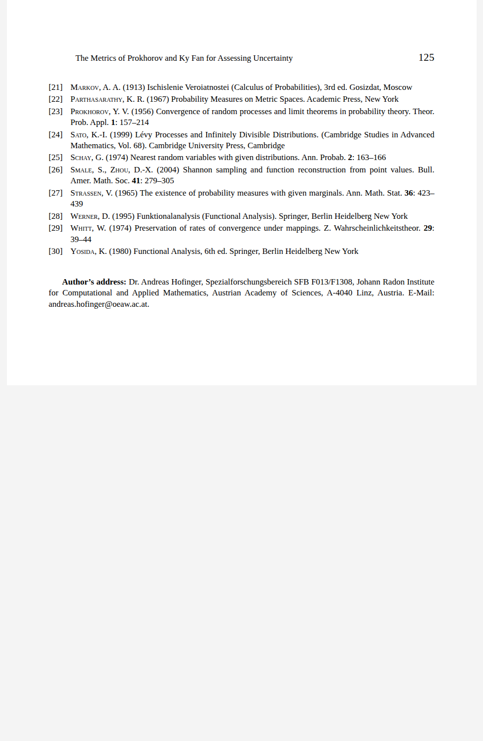The Metrics of Prokhorov and Ky Fan for Assessing Uncertainty
125
[21] Markov, A. A. (1913) Ischislenie Veroiatnostei (Calculus of Probabilities), 3rd ed. Gosizdat, Moscow
[22] Parthasarathy, K. R. (1967) Probability Measures on Metric Spaces. Academic Press, New York
[23] Prokhorov, Y. V. (1956) Convergence of random processes and limit theorems in probability theory. Theor. Prob. Appl. 1: 157–214
[24] Sato, K.-I. (1999) Lévy Processes and Infinitely Divisible Distributions. (Cambridge Studies in Advanced Mathematics, Vol. 68). Cambridge University Press, Cambridge
[25] Schay, G. (1974) Nearest random variables with given distributions. Ann. Probab. 2: 163–166
[26] Smale, S., Zhou, D.-X. (2004) Shannon sampling and function reconstruction from point values. Bull. Amer. Math. Soc. 41: 279–305
[27] Strassen, V. (1965) The existence of probability measures with given marginals. Ann. Math. Stat. 36: 423–439
[28] Werner, D. (1995) Funktionalanalysis (Functional Analysis). Springer, Berlin Heidelberg New York
[29] Whitt, W. (1974) Preservation of rates of convergence under mappings. Z. Wahrscheinlichkeitstheor. 29: 39–44
[30] Yosida, K. (1980) Functional Analysis, 6th ed. Springer, Berlin Heidelberg New York
Author’s address: Dr. Andreas Hofinger, Spezialforschungsbereich SFB F013/F1308, Johann Radon Institute for Computational and Applied Mathematics, Austrian Academy of Sciences, A-4040 Linz, Austria. E-Mail: andreas.hofinger@oeaw.ac.at.